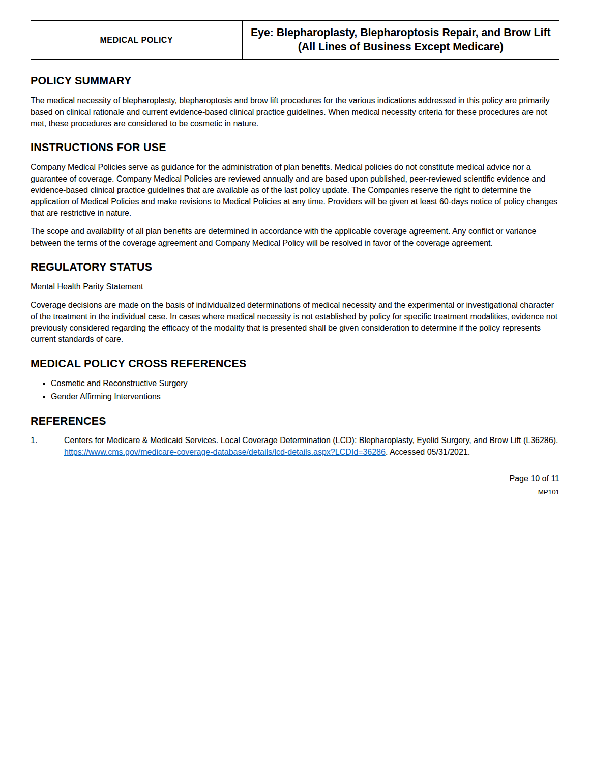| MEDICAL POLICY | Eye: Blepharoplasty, Blepharoptosis Repair, and Brow Lift (All Lines of Business Except Medicare) |
POLICY SUMMARY
The medical necessity of blepharoplasty, blepharoptosis and brow lift procedures for the various indications addressed in this policy are primarily based on clinical rationale and current evidence-based clinical practice guidelines. When medical necessity criteria for these procedures are not met, these procedures are considered to be cosmetic in nature.
INSTRUCTIONS FOR USE
Company Medical Policies serve as guidance for the administration of plan benefits. Medical policies do not constitute medical advice nor a guarantee of coverage. Company Medical Policies are reviewed annually and are based upon published, peer-reviewed scientific evidence and evidence-based clinical practice guidelines that are available as of the last policy update. The Companies reserve the right to determine the application of Medical Policies and make revisions to Medical Policies at any time. Providers will be given at least 60-days notice of policy changes that are restrictive in nature.
The scope and availability of all plan benefits are determined in accordance with the applicable coverage agreement. Any conflict or variance between the terms of the coverage agreement and Company Medical Policy will be resolved in favor of the coverage agreement.
REGULATORY STATUS
Mental Health Parity Statement
Coverage decisions are made on the basis of individualized determinations of medical necessity and the experimental or investigational character of the treatment in the individual case. In cases where medical necessity is not established by policy for specific treatment modalities, evidence not previously considered regarding the efficacy of the modality that is presented shall be given consideration to determine if the policy represents current standards of care.
MEDICAL POLICY CROSS REFERENCES
Cosmetic and Reconstructive Surgery
Gender Affirming Interventions
REFERENCES
Centers for Medicare & Medicaid Services. Local Coverage Determination (LCD): Blepharoplasty, Eyelid Surgery, and Brow Lift (L36286). https://www.cms.gov/medicare-coverage-database/details/lcd-details.aspx?LCDId=36286. Accessed 05/31/2021.
Page 10 of 11
MP101